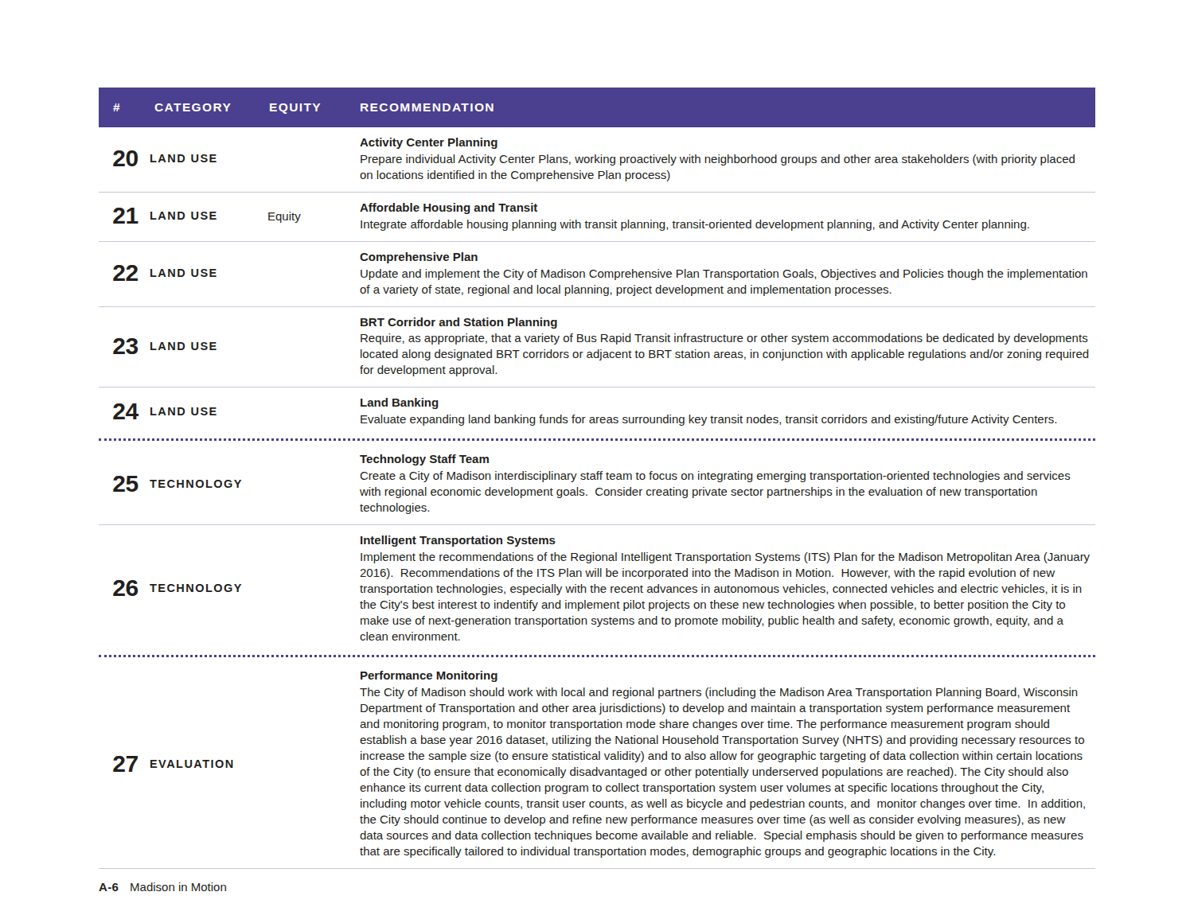| # | Category | Equity | Recommendation |
| --- | --- | --- | --- |
| 20 | Land Use | | Activity Center Planning Prepare individual Activity Center Plans, working proactively with neighborhood groups and other area stakeholders (with priority placed on locations identified in the Comprehensive Plan process) |
| 21 | Land Use | Equity | Affordable Housing and Transit Integrate affordable housing planning with transit planning, transit-oriented development planning, and Activity Center planning. |
| 22 | Land Use | | Comprehensive Plan Update and implement the City of Madison Comprehensive Plan Transportation Goals, Objectives and Policies though the implementation of a variety of state, regional and local planning, project development and implementation processes. |
| 23 | Land Use | | BRT Corridor and Station Planning Require, as appropriate, that a variety of Bus Rapid Transit infrastructure or other system accommodations be dedicated by developments located along designated BRT corridors or adjacent to BRT station areas, in conjunction with applicable regulations and/or zoning required for development approval. |
| 24 | Land Use | | Land Banking Evaluate expanding land banking funds for areas surrounding key transit nodes, transit corridors and existing/future Activity Centers. |
| 25 | Technology | | Technology Staff Team Create a City of Madison interdisciplinary staff team to focus on integrating emerging transportation-oriented technologies and services with regional economic development goals. Consider creating private sector partnerships in the evaluation of new transportation technologies. |
| 26 | Technology | | Intelligent Transportation Systems Implement the recommendations of the Regional Intelligent Transportation Systems (ITS) Plan for the Madison Metropolitan Area (January 2016). Recommendations of the ITS Plan will be incorporated into the Madison in Motion. However, with the rapid evolution of new transportation technologies, especially with the recent advances in autonomous vehicles, connected vehicles and electric vehicles, it is in the City's best interest to indentify and implement pilot projects on these new technologies when possible, to better position the City to make use of next-generation transportation systems and to promote mobility, public health and safety, economic growth, equity, and a clean environment. |
| 27 | Evaluation | | Performance Monitoring The City of Madison should work with local and regional partners (including the Madison Area Transportation Planning Board, Wisconsin Department of Transportation and other area jurisdictions) to develop and maintain a transportation system performance measurement and monitoring program, to monitor transportation mode share changes over time. The performance measurement program should establish a base year 2016 dataset, utilizing the National Household Transportation Survey (NHTS) and providing necessary resources to increase the sample size (to ensure statistical validity) and to also allow for geographic targeting of data collection within certain locations of the City (to ensure that economically disadvantaged or other potentially underserved populations are reached). The City should also enhance its current data collection program to collect transportation system user volumes at specific locations throughout the City, including motor vehicle counts, transit user counts, as well as bicycle and pedestrian counts, and monitor changes over time. In addition, the City should continue to develop and refine new performance measures over time (as well as consider evolving measures), as new data sources and data collection techniques become available and reliable. Special emphasis should be given to performance measures that are specifically tailored to individual transportation modes, demographic groups and geographic locations in the City. |
A-6 Madison in Motion